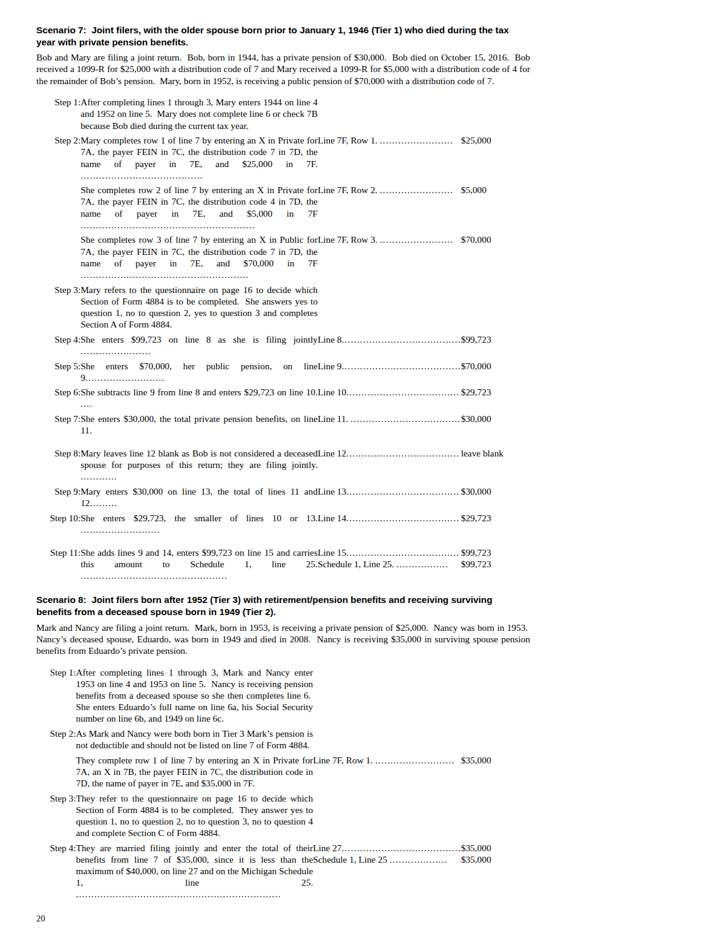Scenario 7: Joint filers, with the older spouse born prior to January 1, 1946 (Tier 1) who died during the tax year with private pension benefits.
Bob and Mary are filing a joint return. Bob, born in 1944, has a private pension of $30,000. Bob died on October 15, 2016. Bob received a 1099-R for $25,000 with a distribution code of 7 and Mary received a 1099-R for $5,000 with a distribution code of 4 for the remainder of Bob’s pension. Mary, born in 1952, is receiving a public pension of $70,000 with a distribution code of 7.
| Step 1: | After completing lines 1 through 3, Mary enters 1944 on line 4 and 1952 on line 5. Mary does not complete line 6 or check 7B because Bob died during the current tax year. | | |
| Step 2: | Mary completes row 1 of line 7 by entering an X in Private for 7A, the payer FEIN in 7C, the distribution code 7 in 7D, the name of payer in 7E, and $25,000 in 7F. ........................................ | Line 7F, Row 1. ........................ | $25,000 |
| | She completes row 2 of line 7 by entering an X in Private for 7A, the payer FEIN in 7C, the distribution code 4 in 7D, the name of payer in 7E, and $5,000 in 7F ......................................................... | Line 7F, Row 2. ........................ | $5,000 |
| | She completes row 3 of line 7 by entering an X in Public for 7A, the payer FEIN in 7C, the distribution code 7 in 7D, the name of payer in 7E, and $70,000 in 7F ....................................................... | Line 7F, Row 3. ........................ | $70,000 |
| Step 3: | Mary refers to the questionnaire on page 16 to decide which Section of Form 4884 is to be completed. She answers yes to question 1, no to question 2, yes to question 3 and completes Section A of Form 4884. | | |
| Step 4: | She enters $99,723 on line 8 as she is filing jointly ....................... | Line 8 ....................................... | $99,723 |
| Step 5: | She enters $70,000, her public pension, on line 9 .......................... | Line 9 ....................................... | $70,000 |
| Step 6: | She subtracts line 9 from line 8 and enters $29,723 on line 10. .... | Line 10 ..................................... | $29,723 |
| Step 7: | She enters $30,000, the total private pension benefits, on line 11. | Line 11. .................................... | $30,000 |
| Step 8: | Mary leaves line 12 blank as Bob is not considered a deceased spouse for purposes of this return; they are filing jointly. ............ | Line 12 ..................................... | leave blank |
| Step 9: | Mary enters $30,000 on line 13, the total of lines 11 and 12 ......... | Line 13 ..................................... | $30,000 |
| Step 10: | She enters $29,723, the smaller of lines 10 or 13. .......................... | Line 14 ..................................... | $29,723 |
| Step 11: | She adds lines 9 and 14, enters $99,723 on line 15 and carries this amount to Schedule 1, line 25. ................................................ | Line 15 ..................................... Schedule 1, Line 25. ................. | $99,723 $99,723 |
Scenario 8: Joint filers born after 1952 (Tier 3) with retirement/pension benefits and receiving surviving benefits from a deceased spouse born in 1949 (Tier 2).
Mark and Nancy are filing a joint return. Mark, born in 1953, is receiving a private pension of $25,000. Nancy was born in 1953. Nancy’s deceased spouse, Eduardo, was born in 1949 and died in 2008. Nancy is receiving $35,000 in surviving spouse pension benefits from Eduardo’s private pension.
| Step 1: | After completing lines 1 through 3, Mark and Nancy enter 1953 on line 4 and 1953 on line 5. Nancy is receiving pension benefits from a deceased spouse so she then completes line 6. She enters Eduardo’s full name on line 6a, his Social Security number on line 6b, and 1949 on line 6c. | | |
| Step 2: | As Mark and Nancy were both born in Tier 3 Mark’s pension is not deductible and should not be listed on line 7 of Form 4884. | | |
| | They complete row 1 of line 7 by entering an X in Private for 7A, an X in 7B, the payer FEIN in 7C, the distribution code in 7D, the name of payer in 7E, and $35,000 in 7F. | Line 7F, Row 1. .......................... | $35,000 |
| Step 3: | They refer to the questionnaire on page 16 to decide which Section of Form 4884 is to be completed. They answer yes to question 1, no to question 2, no to question 3, no to question 4 and complete Section C of Form 4884. | | |
| Step 4: | They are married filing jointly and enter the total of their benefits from line 7 of $35,000, since it is less than the maximum of $40,000, on line 27 and on the Michigan Schedule 1, line 25. ................................................................... | Line 27 ....................................... Schedule 1, Line 25 ................... | $35,000 $35,000 |
20